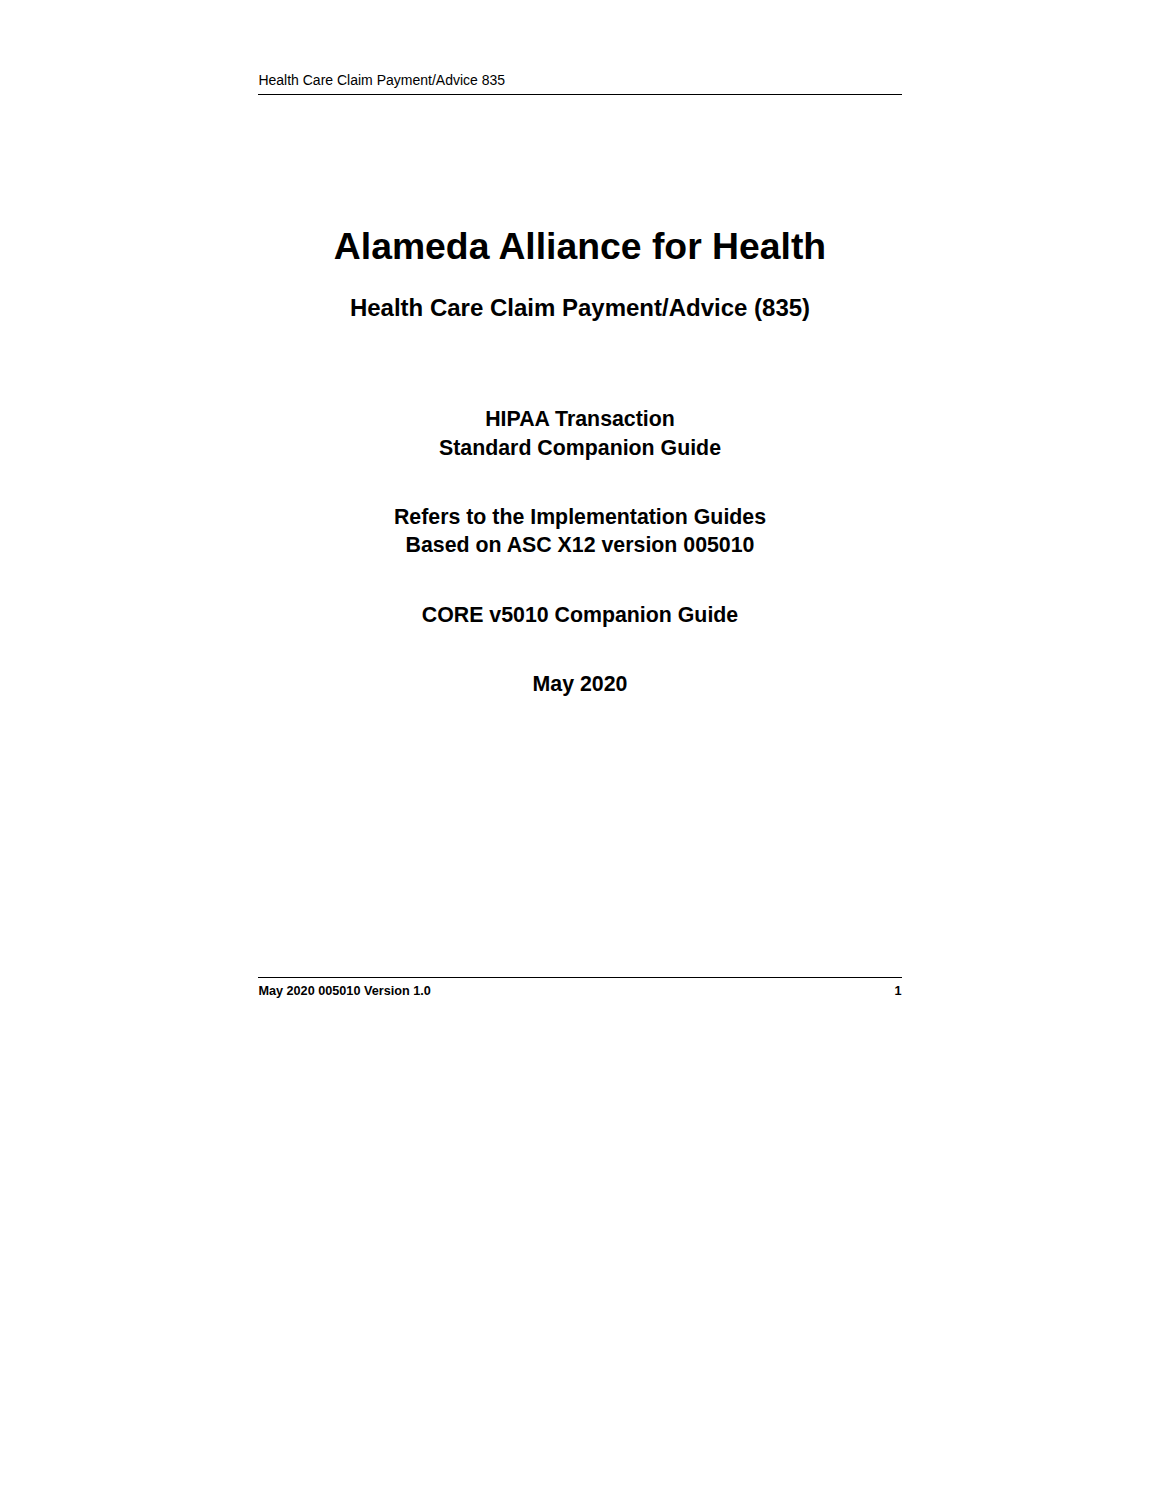Health Care Claim Payment/Advice 835
Alameda Alliance for Health
Health Care Claim Payment/Advice (835)
HIPAA Transaction
Standard Companion Guide
Refers to the Implementation Guides
Based on ASC X12 version 005010
CORE v5010 Companion Guide
May 2020
May 2020 005010 Version 1.0 1